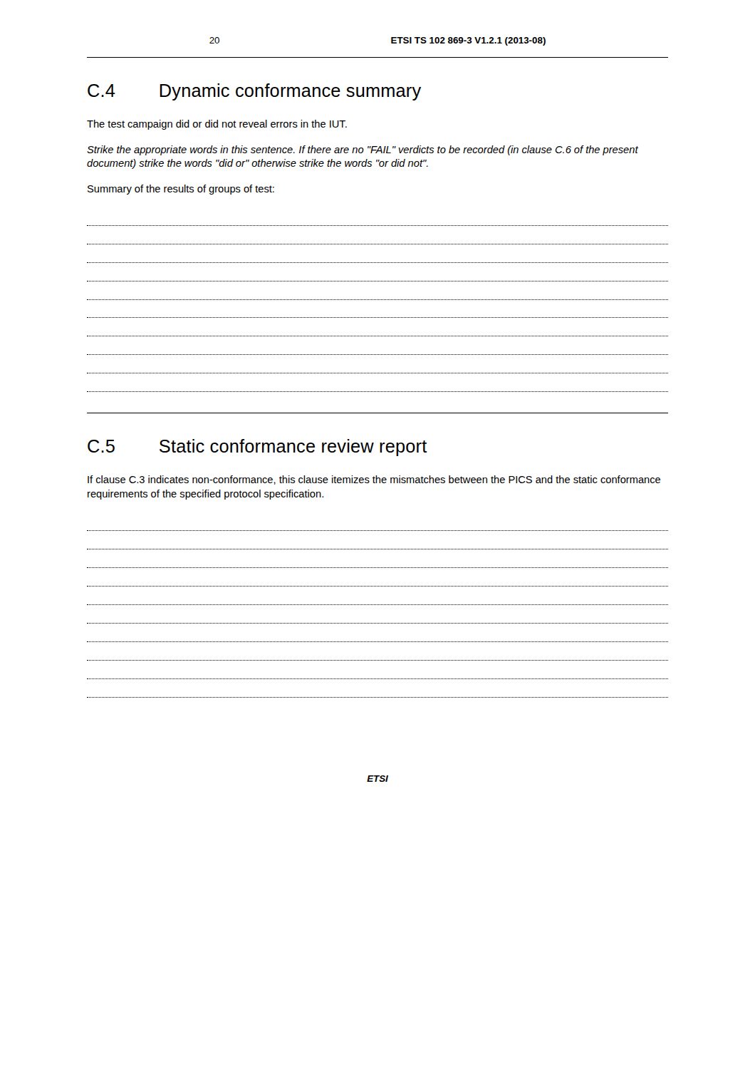20 ETSI TS 102 869-3 V1.2.1 (2013-08)
C.4 Dynamic conformance summary
The test campaign did or did not reveal errors in the IUT.
Strike the appropriate words in this sentence. If there are no "FAIL" verdicts to be recorded (in clause C.6 of the present document) strike the words "did or" otherwise strike the words "or did not".
Summary of the results of groups of test:
C.5 Static conformance review report
If clause C.3 indicates non-conformance, this clause itemizes the mismatches between the PICS and the static conformance requirements of the specified protocol specification.
ETSI